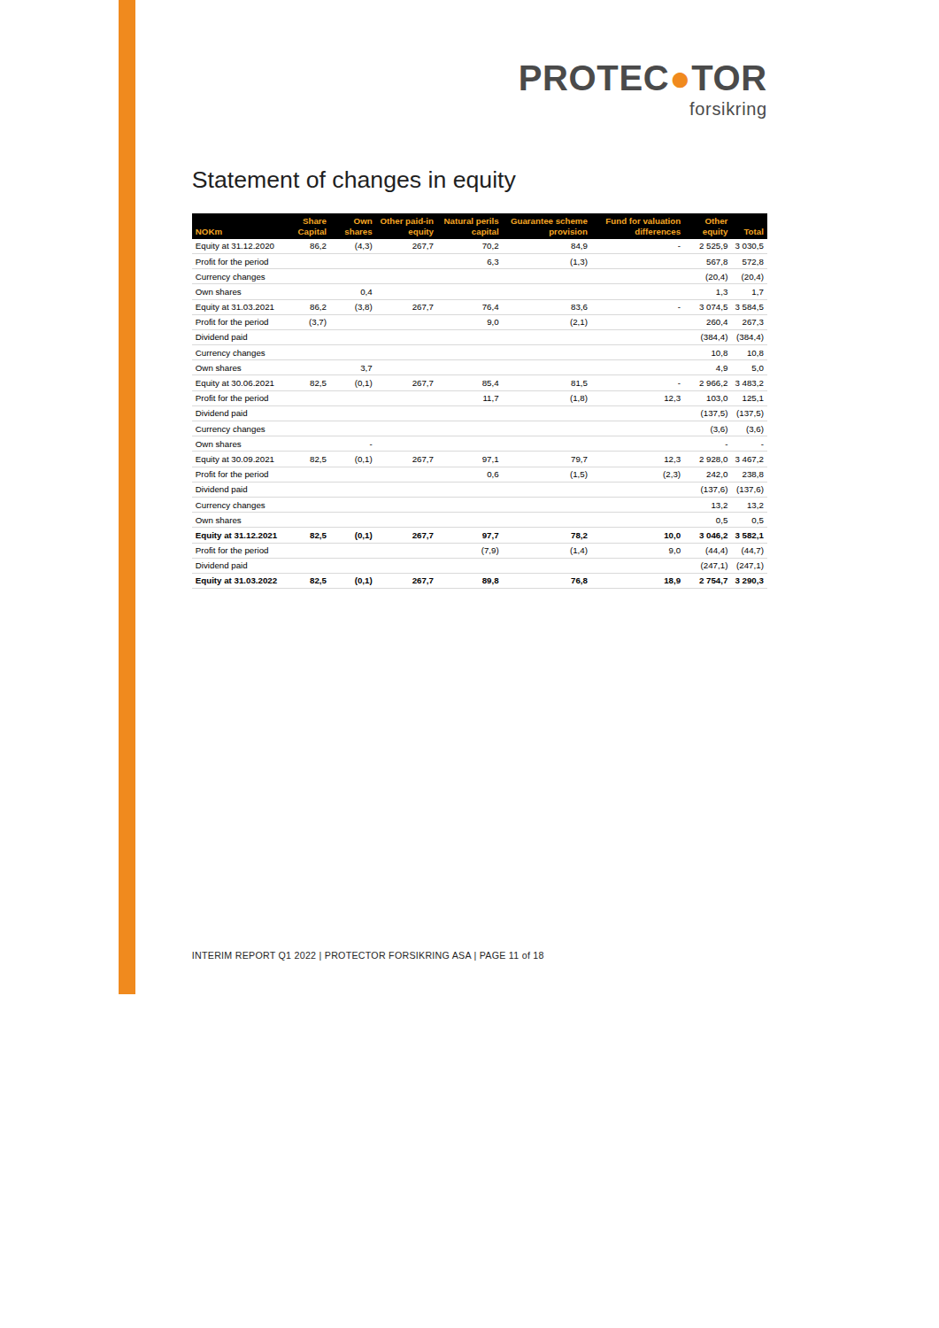PROTEC●TOR
forsikring
Statement of changes in equity
| NOKm | Share Capital | Own shares | Other paid-in equity | Natural perils capital | Guarantee scheme provision | Fund for valuation differences | Other equity | Total |
| --- | --- | --- | --- | --- | --- | --- | --- | --- |
| Equity at 31.12.2020 | 86,2 | (4,3) | 267,7 | 70,2 | 84,9 | - | 2 525,9 | 3 030,5 |
| Profit for the period | | | | 6,3 | (1,3) | | 567,8 | 572,8 |
| Currency changes | | | | | | | (20,4) | (20,4) |
| Own shares | | 0,4 | | | | | 1,3 | 1,7 |
| Equity at 31.03.2021 | 86,2 | (3,8) | 267,7 | 76,4 | 83,6 | - | 3 074,5 | 3 584,5 |
| Profit for the period | (3,7) | | | 9,0 | (2,1) | | 260,4 | 267,3 |
| Dividend paid | | | | | | | (384,4) | (384,4) |
| Currency changes | | | | | | | 10,8 | 10,8 |
| Own shares | | 3,7 | | | | | 4,9 | 5,0 |
| Equity at 30.06.2021 | 82,5 | (0,1) | 267,7 | 85,4 | 81,5 | - | 2 966,2 | 3 483,2 |
| Profit for the period | | | | 11,7 | (1,8) | 12,3 | 103,0 | 125,1 |
| Dividend paid | | | | | | | (137,5) | (137,5) |
| Currency changes | | | | | | | (3,6) | (3,6) |
| Own shares | | - | | | | | - | - |
| Equity at 30.09.2021 | 82,5 | (0,1) | 267,7 | 97,1 | 79,7 | 12,3 | 2 928,0 | 3 467,2 |
| Profit for the period | | | | 0,6 | (1,5) | (2,3) | 242,0 | 238,8 |
| Dividend paid | | | | | | | (137,6) | (137,6) |
| Currency changes | | | | | | | 13,2 | 13,2 |
| Own shares | | | | | | | 0,5 | 0,5 |
| Equity at 31.12.2021 | 82,5 | (0,1) | 267,7 | 97,7 | 78,2 | 10,0 | 3 046,2 | 3 582,1 |
| Profit for the period | | | | (7,9) | (1,4) | 9,0 | (44,4) | (44,7) |
| Dividend paid | | | | | | | (247,1) | (247,1) |
| Equity at 31.03.2022 | 82,5 | (0,1) | 267,7 | 89,8 | 76,8 | 18,9 | 2 754,7 | 3 290,3 |
INTERIM REPORT Q1 2022 | PROTECTOR FORSIKRING ASA | PAGE 11 of 18